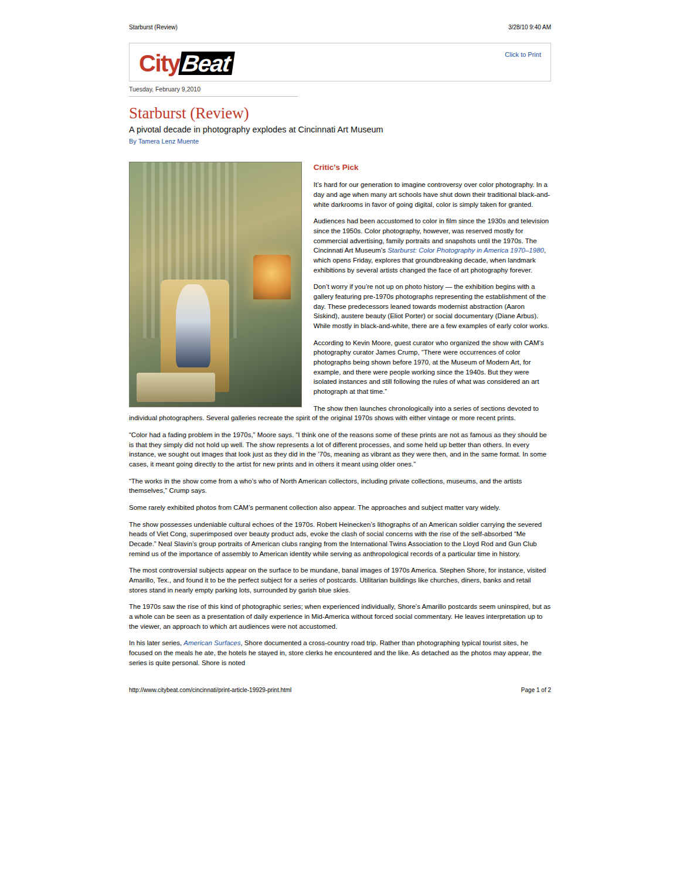Starburst (Review) 3/28/10 9:40 AM
Click to Print City Beat
Tuesday, February 9,2010
Starburst (Review)
A pivotal decade in photography explodes at Cincinnati Art Museum
By Tamera Lenz Muente
Critic's Pick
It’s hard for our generation to imagine controversy over color photography. In a day and age when many art schools have shut down their traditional black-and-white darkrooms in favor of going digital, color is simply taken for granted.
Audiences had been accustomed to color in film since the 1930s and television since the 1950s. Color photography, however, was reserved mostly for commercial advertising, family portraits and snapshots until the 1970s. The Cincinnati Art Museum’s Starburst: Color Photography in America 1970–1980, which opens Friday, explores that groundbreaking decade, when landmark exhibitions by several artists changed the face of art photography forever.
Don’t worry if you’re not up on photo history — the exhibition begins with a gallery featuring pre-1970s photographs representing the establishment of the day. These predecessors leaned towards modernist abstraction (Aaron Siskind), austere beauty (Eliot Porter) or social documentary (Diane Arbus). While mostly in black-and-white, there are a few examples of early color works.
According to Kevin Moore, guest curator who organized the show with CAM’s photography curator James Crump, “There were occurrences of color photographs being shown before 1970, at the Museum of Modern Art, for example, and there were people working since the 1940s. But they were isolated instances and still following the rules of what was considered an art photograph at that time.”
The show then launches chronologically into a series of sections devoted to individual photographers. Several galleries recreate the spirit of the original 1970s shows with either vintage or more recent prints.
“Color had a fading problem in the 1970s,” Moore says. “I think one of the reasons some of these prints are not as famous as they should be is that they simply did not hold up well. The show represents a lot of different processes, and some held up better than others. In every instance, we sought out images that look just as they did in the ’70s, meaning as vibrant as they were then, and in the same format. In some cases, it meant going directly to the artist for new prints and in others it meant using older ones.”
“The works in the show come from a who’s who of North American collectors, including private collections, museums, and the artists themselves,” Crump says.
Some rarely exhibited photos from CAM’s permanent collection also appear. The approaches and subject matter vary widely.
The show possesses undeniable cultural echoes of the 1970s. Robert Heinecken’s lithographs of an American soldier carrying the severed heads of Viet Cong, superimposed over beauty product ads, evoke the clash of social concerns with the rise of the self-absorbed “Me Decade.” Neal Slavin’s group portraits of American clubs ranging from the International Twins Association to the Lloyd Rod and Gun Club remind us of the importance of assembly to American identity while serving as anthropological records of a particular time in history.
The most controversial subjects appear on the surface to be mundane, banal images of 1970s America. Stephen Shore, for instance, visited Amarillo, Tex., and found it to be the perfect subject for a series of postcards. Utilitarian buildings like churches, diners, banks and retail stores stand in nearly empty parking lots, surrounded by garish blue skies.
The 1970s saw the rise of this kind of photographic series; when experienced individually, Shore’s Amarillo postcards seem uninspired, but as a whole can be seen as a presentation of daily experience in Mid-America without forced social commentary. He leaves interpretation up to the viewer, an approach to which art audiences were not accustomed.
In his later series, American Surfaces, Shore documented a cross-country road trip. Rather than photographing typical tourist sites, he focused on the meals he ate, the hotels he stayed in, store clerks he encountered and the like. As detached as the photos may appear, the series is quite personal. Shore is noted
http://www.citybeat.com/cincinnati/print-article-19929-print.html Page 1 of 2